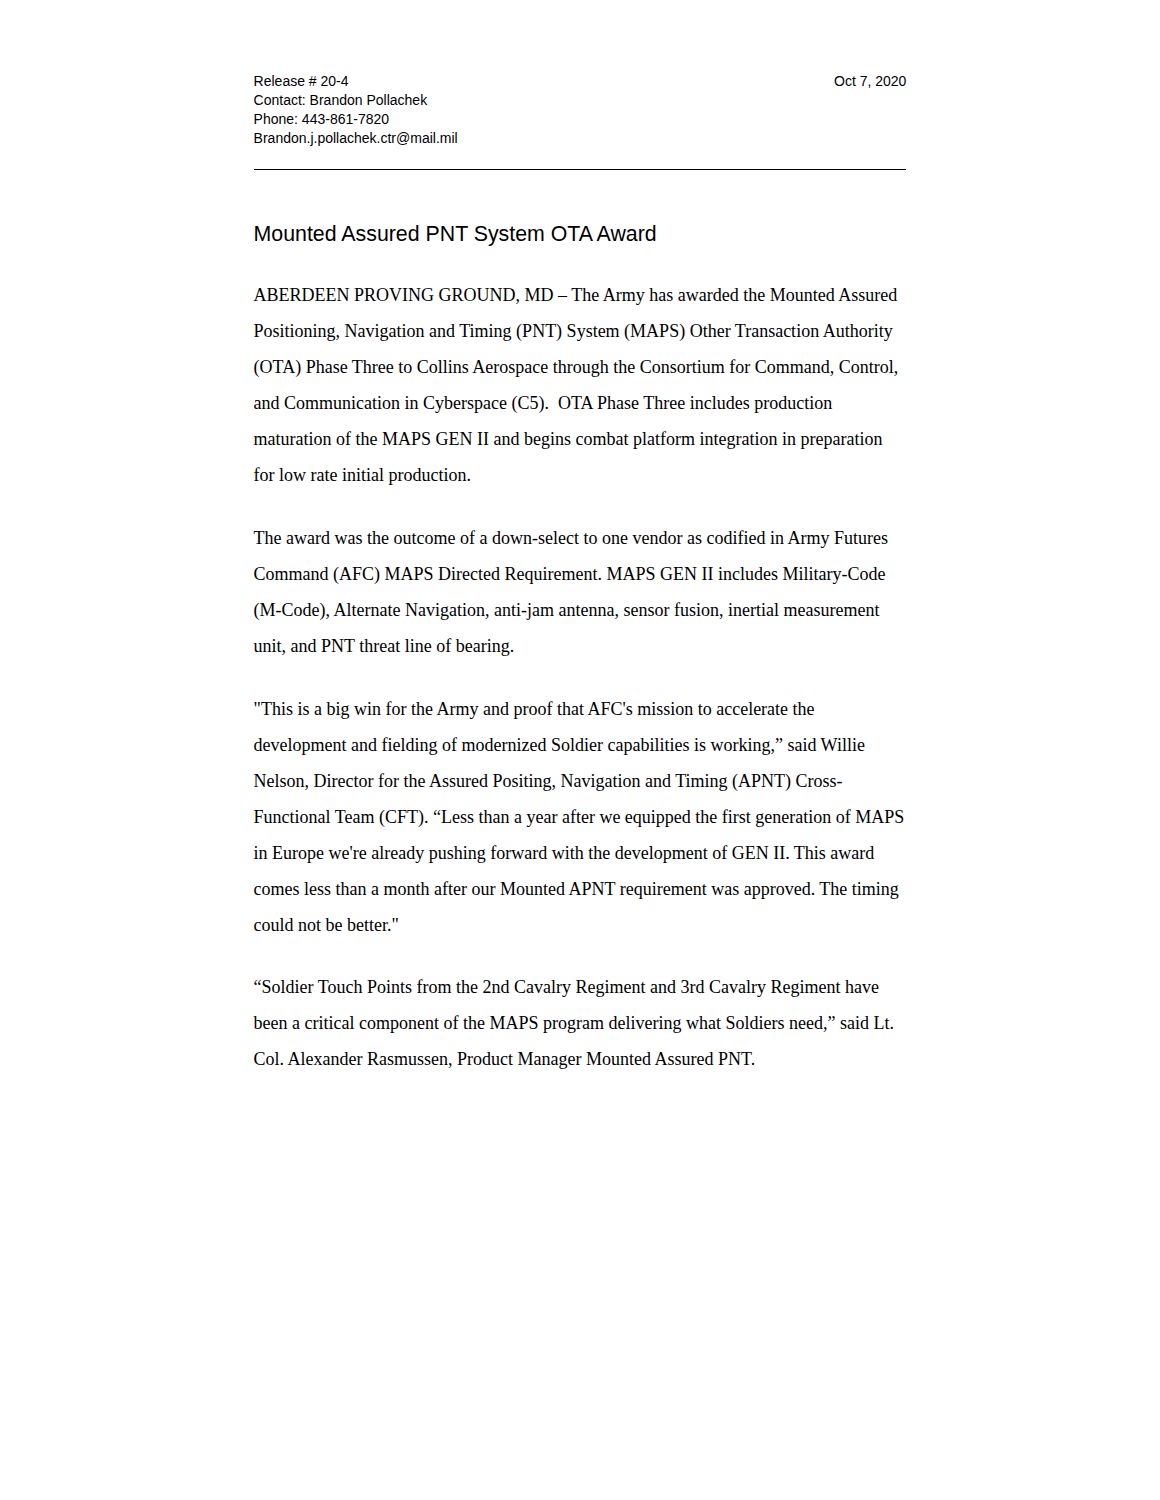Release # 20-4
Contact: Brandon Pollachek
Phone: 443-861-7820
Brandon.j.pollachek.ctr@mail.mil
Oct 7, 2020
Mounted Assured PNT System OTA Award
ABERDEEN PROVING GROUND, MD – The Army has awarded the Mounted Assured Positioning, Navigation and Timing (PNT) System (MAPS) Other Transaction Authority (OTA) Phase Three to Collins Aerospace through the Consortium for Command, Control, and Communication in Cyberspace (C5). OTA Phase Three includes production maturation of the MAPS GEN II and begins combat platform integration in preparation for low rate initial production.
The award was the outcome of a down-select to one vendor as codified in Army Futures Command (AFC) MAPS Directed Requirement. MAPS GEN II includes Military-Code (M-Code), Alternate Navigation, anti-jam antenna, sensor fusion, inertial measurement unit, and PNT threat line of bearing.
"This is a big win for the Army and proof that AFC's mission to accelerate the development and fielding of modernized Soldier capabilities is working,” said Willie Nelson, Director for the Assured Positing, Navigation and Timing (APNT) Cross-Functional Team (CFT). “Less than a year after we equipped the first generation of MAPS in Europe we're already pushing forward with the development of GEN II. This award comes less than a month after our Mounted APNT requirement was approved. The timing could not be better."
“Soldier Touch Points from the 2nd Cavalry Regiment and 3rd Cavalry Regiment have been a critical component of the MAPS program delivering what Soldiers need,” said Lt. Col. Alexander Rasmussen, Product Manager Mounted Assured PNT.